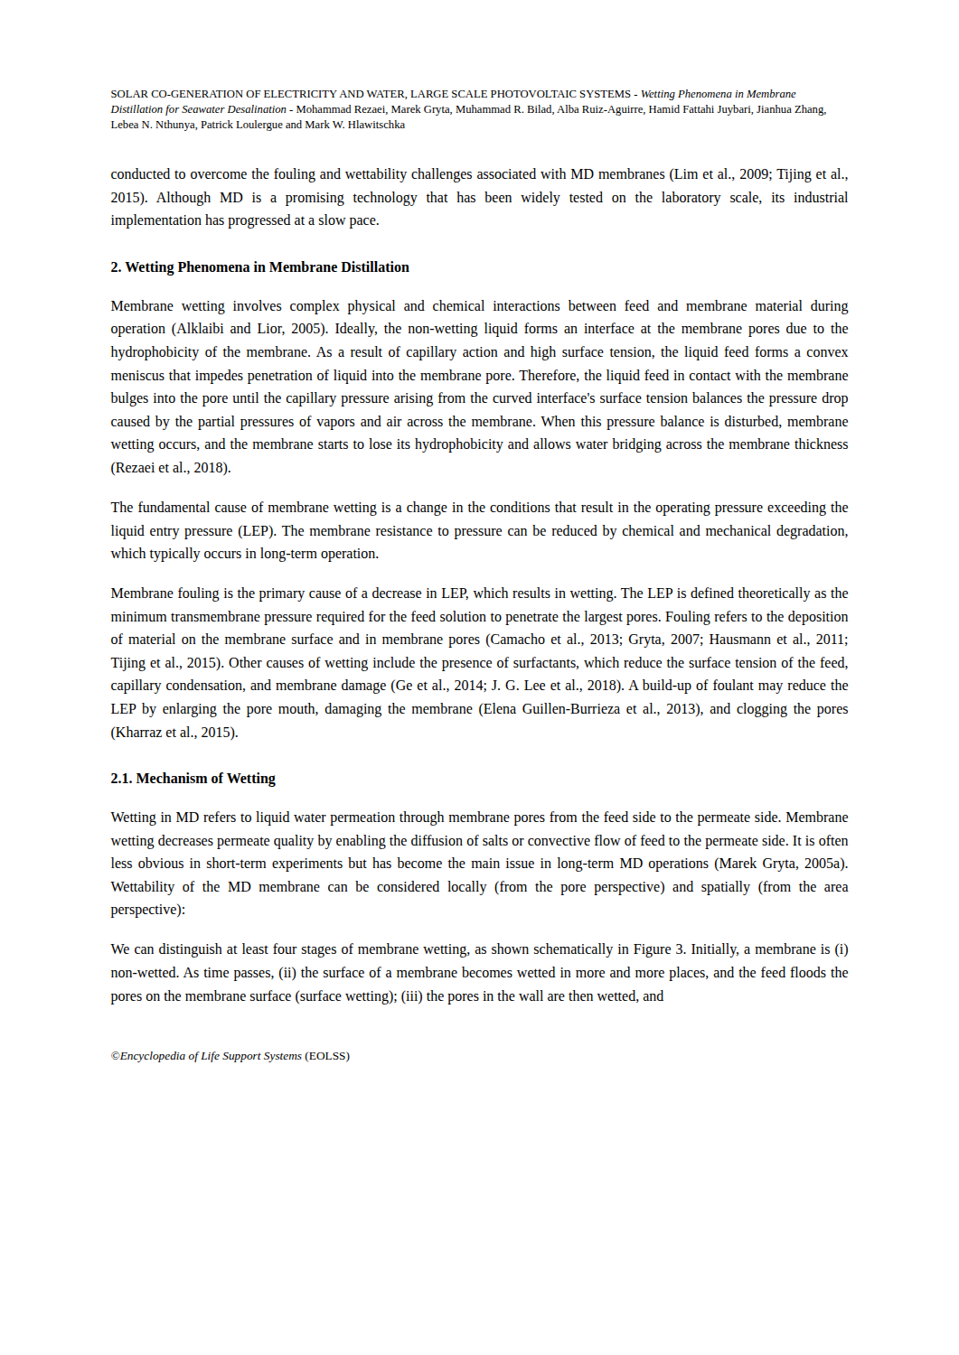Solar Co-Generation of Electricity and Water, Large Scale Photovoltaic Systems - Wetting Phenomena in Membrane Distillation for Seawater Desalination - Mohammad Rezaei, Marek Gryta, Muhammad R. Bilad, Alba Ruiz-Aguirre, Hamid Fattahi Juybari, Jianhua Zhang, Lebea N. Nthunya, Patrick Loulergue and Mark W. Hlawitschka
conducted to overcome the fouling and wettability challenges associated with MD membranes (Lim et al., 2009; Tijing et al., 2015). Although MD is a promising technology that has been widely tested on the laboratory scale, its industrial implementation has progressed at a slow pace.
2. Wetting Phenomena in Membrane Distillation
Membrane wetting involves complex physical and chemical interactions between feed and membrane material during operation (Alklaibi and Lior, 2005). Ideally, the non-wetting liquid forms an interface at the membrane pores due to the hydrophobicity of the membrane. As a result of capillary action and high surface tension, the liquid feed forms a convex meniscus that impedes penetration of liquid into the membrane pore. Therefore, the liquid feed in contact with the membrane bulges into the pore until the capillary pressure arising from the curved interface's surface tension balances the pressure drop caused by the partial pressures of vapors and air across the membrane. When this pressure balance is disturbed, membrane wetting occurs, and the membrane starts to lose its hydrophobicity and allows water bridging across the membrane thickness (Rezaei et al., 2018).
The fundamental cause of membrane wetting is a change in the conditions that result in the operating pressure exceeding the liquid entry pressure (LEP). The membrane resistance to pressure can be reduced by chemical and mechanical degradation, which typically occurs in long-term operation.
Membrane fouling is the primary cause of a decrease in LEP, which results in wetting. The LEP is defined theoretically as the minimum transmembrane pressure required for the feed solution to penetrate the largest pores. Fouling refers to the deposition of material on the membrane surface and in membrane pores (Camacho et al., 2013; Gryta, 2007; Hausmann et al., 2011; Tijing et al., 2015). Other causes of wetting include the presence of surfactants, which reduce the surface tension of the feed, capillary condensation, and membrane damage (Ge et al., 2014; J. G. Lee et al., 2018). A build-up of foulant may reduce the LEP by enlarging the pore mouth, damaging the membrane (Elena Guillen-Burrieza et al., 2013), and clogging the pores (Kharraz et al., 2015).
2.1. Mechanism of Wetting
Wetting in MD refers to liquid water permeation through membrane pores from the feed side to the permeate side. Membrane wetting decreases permeate quality by enabling the diffusion of salts or convective flow of feed to the permeate side. It is often less obvious in short-term experiments but has become the main issue in long-term MD operations (Marek Gryta, 2005a). Wettability of the MD membrane can be considered locally (from the pore perspective) and spatially (from the area perspective):
We can distinguish at least four stages of membrane wetting, as shown schematically in Figure 3. Initially, a membrane is (i) non-wetted. As time passes, (ii) the surface of a membrane becomes wetted in more and more places, and the feed floods the pores on the membrane surface (surface wetting); (iii) the pores in the wall are then wetted, and
©Encyclopedia of Life Support Systems (EOLSS)